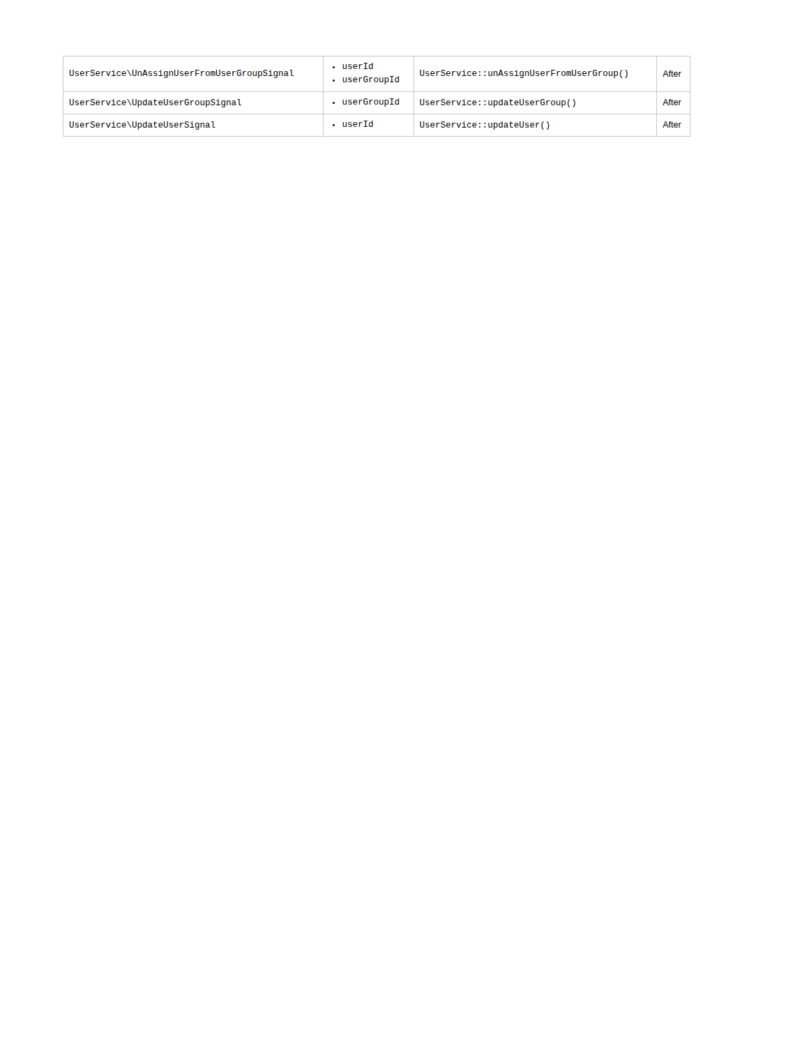| UserService\UnAssignUserFromUserGroupSignal | userId userGroupId | UserService::unAssignUserFromUserGroup() | After |
| UserService\UpdateUserGroupSignal | userGroupId | UserService::updateUserGroup() | After |
| UserService\UpdateUserSignal | userId | UserService::updateUser() | After |